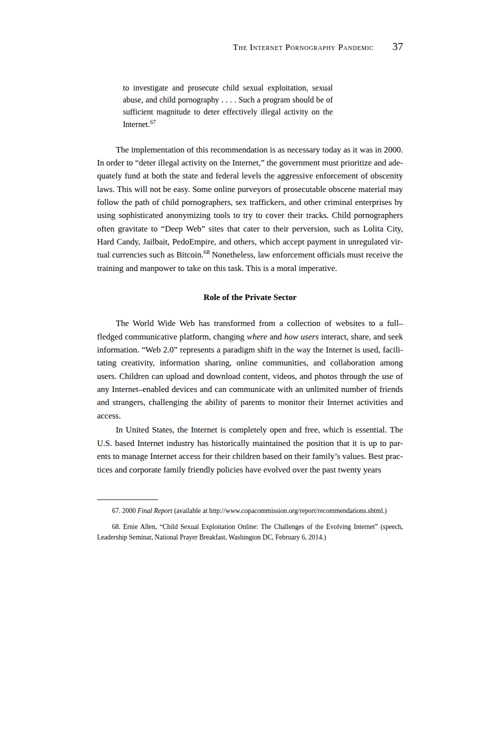The Internet Pornography Pandemic 37
to investigate and prosecute child sexual exploitation, sexual abuse, and child pornography . . . . Such a program should be of sufficient magnitude to deter effectively illegal activity on the Internet.67
The implementation of this recommendation is as necessary today as it was in 2000. In order to “deter illegal activity on the Internet,” the government must prioritize and adequately fund at both the state and federal levels the aggressive enforcement of obscenity laws. This will not be easy. Some online purveyors of prosecutable obscene material may follow the path of child pornographers, sex traffickers, and other criminal enterprises by using sophisticated anonymizing tools to try to cover their tracks. Child pornographers often gravitate to “Deep Web” sites that cater to their perversion, such as Lolita City, Hard Candy, Jailbait, PedoEmpire, and others, which accept payment in unregulated virtual currencies such as Bitcoin.68 Nonetheless, law enforcement officials must receive the training and manpower to take on this task. This is a moral imperative.
Role of the Private Sector
The World Wide Web has transformed from a collection of websites to a full–fledged communicative platform, changing where and how users interact, share, and seek information. “Web 2.0” represents a paradigm shift in the way the Internet is used, facilitating creativity, information sharing, online communities, and collaboration among users. Children can upload and download content, videos, and photos through the use of any Internet–enabled devices and can communicate with an unlimited number of friends and strangers, challenging the ability of parents to monitor their Internet activities and access.
In United States, the Internet is completely open and free, which is essential. The U.S. based Internet industry has historically maintained the position that it is up to parents to manage Internet access for their children based on their family’s values. Best practices and corporate family friendly policies have evolved over the past twenty years
67. 2000 Final Report (available at http://www.copacommission.org/report/recommendations.shtml.)
68. Ernie Allen, “Child Sexual Exploitation Online: The Challenges of the Evolving Internet” (speech, Leadership Seminar, National Prayer Breakfast, Washington DC, February 6, 2014.)